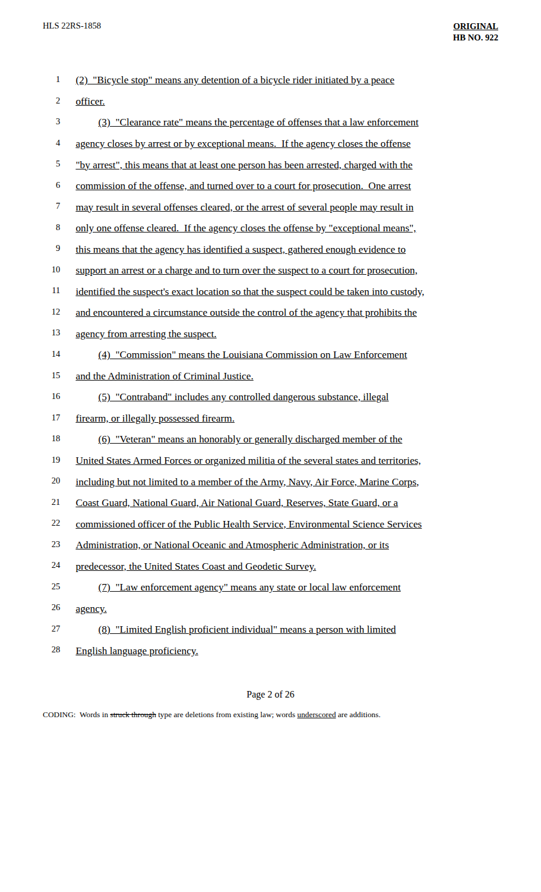HLS 22RS-1858
ORIGINAL
HB NO. 922
(2) "Bicycle stop" means any detention of a bicycle rider initiated by a peace
officer.
(3) "Clearance rate" means the percentage of offenses that a law enforcement
agency closes by arrest or by exceptional means. If the agency closes the offense
"by arrest", this means that at least one person has been arrested, charged with the
commission of the offense, and turned over to a court for prosecution. One arrest
may result in several offenses cleared, or the arrest of several people may result in
only one offense cleared. If the agency closes the offense by "exceptional means",
this means that the agency has identified a suspect, gathered enough evidence to
support an arrest or a charge and to turn over the suspect to a court for prosecution,
identified the suspect's exact location so that the suspect could be taken into custody,
and encountered a circumstance outside the control of the agency that prohibits the
agency from arresting the suspect.
(4) "Commission" means the Louisiana Commission on Law Enforcement
and the Administration of Criminal Justice.
(5) "Contraband" includes any controlled dangerous substance, illegal
firearm, or illegally possessed firearm.
(6) "Veteran" means an honorably or generally discharged member of the
United States Armed Forces or organized militia of the several states and territories,
including but not limited to a member of the Army, Navy, Air Force, Marine Corps,
Coast Guard, National Guard, Air National Guard, Reserves, State Guard, or a
commissioned officer of the Public Health Service, Environmental Science Services
Administration, or National Oceanic and Atmospheric Administration, or its
predecessor, the United States Coast and Geodetic Survey.
(7) "Law enforcement agency" means any state or local law enforcement
agency.
(8) "Limited English proficient individual" means a person with limited
English language proficiency.
Page 2 of 26
CODING: Words in struck through type are deletions from existing law; words underscored are additions.